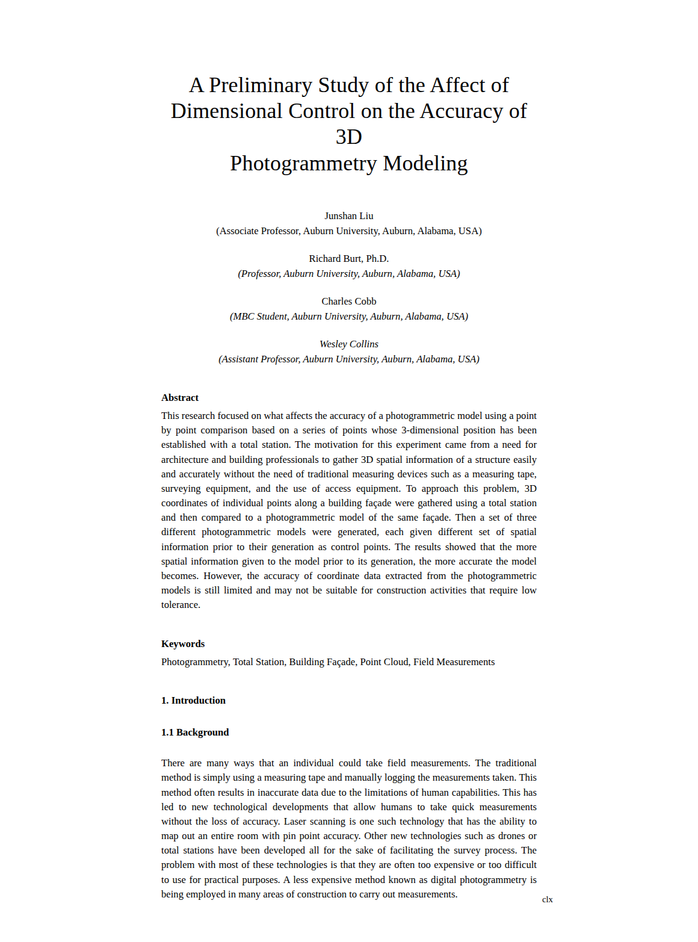A Preliminary Study of the Affect of
Dimensional Control on the Accuracy of 3D
Photogrammetry Modeling
Junshan Liu
(Associate Professor, Auburn University, Auburn, Alabama, USA)
Richard Burt, Ph.D.
(Professor, Auburn University, Auburn, Alabama, USA)
Charles Cobb
(MBC Student, Auburn University, Auburn, Alabama, USA)
Wesley Collins
(Assistant Professor, Auburn University, Auburn, Alabama, USA)
Abstract
This research focused on what affects the accuracy of a photogrammetric model using a point by point comparison based on a series of points whose 3-dimensional position has been established with a total station. The motivation for this experiment came from a need for architecture and building professionals to gather 3D spatial information of a structure easily and accurately without the need of traditional measuring devices such as a measuring tape, surveying equipment, and the use of access equipment. To approach this problem, 3D coordinates of individual points along a building façade were gathered using a total station and then compared to a photogrammetric model of the same façade. Then a set of three different photogrammetric models were generated, each given different set of spatial information prior to their generation as control points. The results showed that the more spatial information given to the model prior to its generation, the more accurate the model becomes. However, the accuracy of coordinate data extracted from the photogrammetric models is still limited and may not be suitable for construction activities that require low tolerance.
Keywords
Photogrammetry, Total Station, Building Façade, Point Cloud, Field Measurements
1. Introduction
1.1 Background
There are many ways that an individual could take field measurements. The traditional method is simply using a measuring tape and manually logging the measurements taken. This method often results in inaccurate data due to the limitations of human capabilities. This has led to new technological developments that allow humans to take quick measurements without the loss of accuracy. Laser scanning is one such technology that has the ability to map out an entire room with pin point accuracy. Other new technologies such as drones or total stations have been developed all for the sake of facilitating the survey process. The problem with most of these technologies is that they are often too expensive or too difficult to use for practical purposes. A less expensive method known as digital photogrammetry is being employed in many areas of construction to carry out measurements.
clx